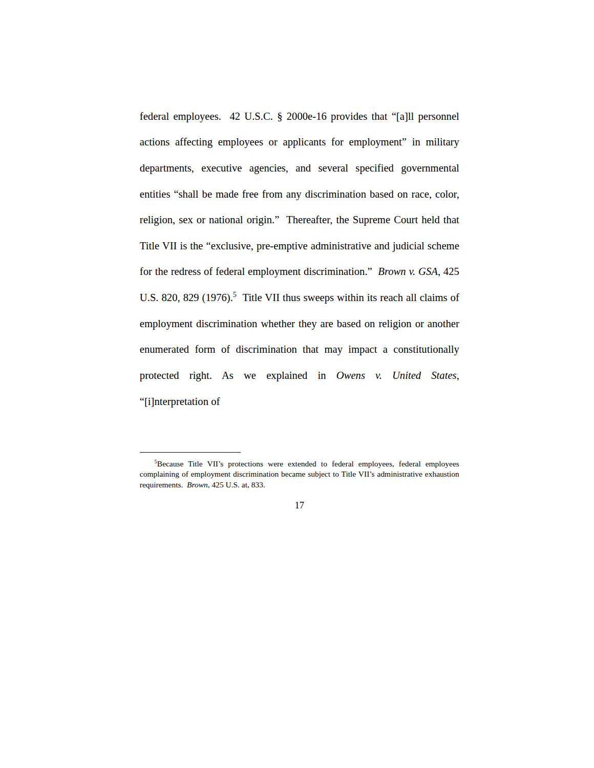federal employees. 42 U.S.C. § 2000e-16 provides that “[a]ll personnel actions affecting employees or applicants for employment” in military departments, executive agencies, and several specified governmental entities “shall be made free from any discrimination based on race, color, religion, sex or national origin.” Thereafter, the Supreme Court held that Title VII is the “exclusive, pre-emptive administrative and judicial scheme for the redress of federal employment discrimination.” Brown v. GSA, 425 U.S. 820, 829 (1976).5 Title VII thus sweeps within its reach all claims of employment discrimination whether they are based on religion or another enumerated form of discrimination that may impact a constitutionally protected right. As we explained in Owens v. United States, “[i]nterpretation of
5Because Title VII’s protections were extended to federal employees, federal employees complaining of employment discrimination became subject to Title VII’s administrative exhaustion requirements. Brown, 425 U.S. at, 833.
17